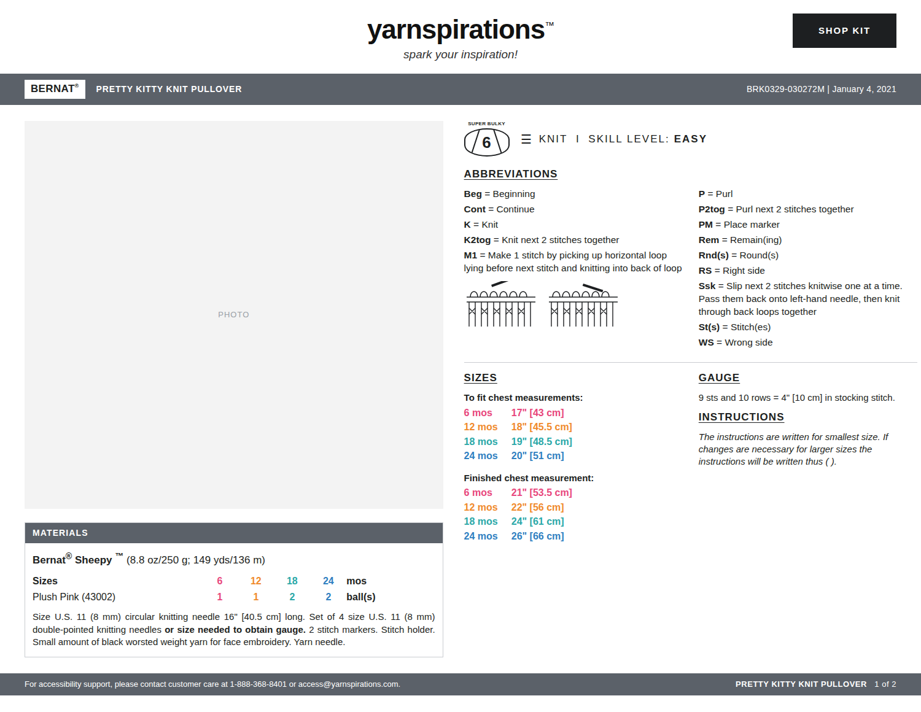yarnspirations™
spark your inspiration!
SHOP KIT
BERNAT® PRETTY KITTY KNIT PULLOVER
BRK0329-030272M | January 4, 2021
Photo
MATERIALS
Bernat® Sheepy ™ (8.8 oz/250 g; 149 yds/136 m)
| Sizes | 6 | 12 | 18 | 24 | mos |
| --- | --- | --- | --- | --- | --- |
| Plush Pink (43002) | 1 | 1 | 2 | 2 | ball(s) |
Size U.S. 11 (8 mm) circular knitting needle 16" [40.5 cm] long. Set of 4 size U.S. 11 (8 mm) double-pointed knitting needles or size needed to obtain gauge. 2 stitch markers. Stitch holder. Small amount of black worsted weight yarn for face embroidery. Yarn needle.
SUPER BULKY
6
☰KNIT I SKILL LEVEL: EASY
ABBREVIATIONS
Beg = Beginning
Cont = Continue
K = Knit
K2tog = Knit next 2 stitches together
M1 = Make 1 stitch by picking up horizontal loop lying before next stitch and knitting into back of loop
P = Purl
P2tog = Purl next 2 stitches together
PM = Place marker
Rem = Remain(ing)
Rnd(s) = Round(s)
RS = Right side
Ssk = Slip next 2 stitches knitwise one at a time. Pass them back onto left-hand needle, then knit through back loops together
St(s) = Stitch(es)
WS = Wrong side
SIZES
To fit chest measurements:
| 6 mos | 17" [43 cm] |
| 12 mos | 18" [45.5 cm] |
| 18 mos | 19" [48.5 cm] |
| 24 mos | 20" [51 cm] |
Finished chest measurement:
| 6 mos | 21" [53.5 cm] |
| 12 mos | 22" [56 cm] |
| 18 mos | 24" [61 cm] |
| 24 mos | 26" [66 cm] |
GAUGE
9 sts and 10 rows = 4" [10 cm] in stocking stitch.
INSTRUCTIONS
The instructions are written for smallest size. If changes are necessary for larger sizes the instructions will be written thus ( ).
For accessibility support, please contact customer care at 1-888-368-8401 or access@yarnspirations.com.
PRETTY KITTY KNIT PULLOVER 1 of 2